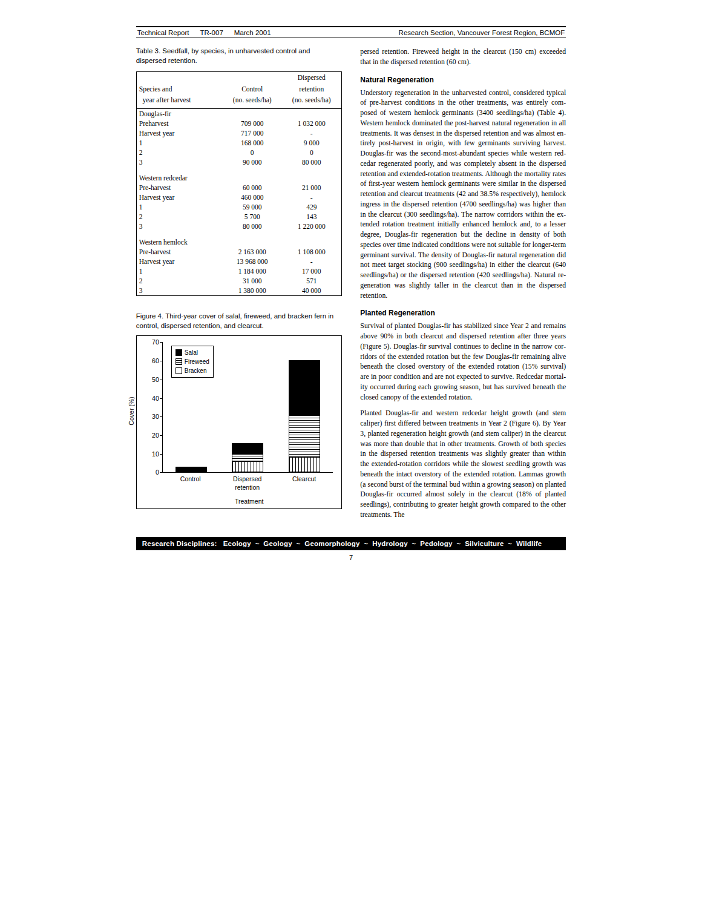Technical Report TR-007 March 2001
Research Section, Vancouver Forest Region, BCMOF
Table 3. Seedfall, by species, in unharvested control and dispersed retention.
| | | Dispersed |
| --- | --- | --- |
| Species and | Control | retention |
| year after harvest | (no. seeds/ha) | (no. seeds/ha) |
| Douglas-fir |
| Preharvest | 709 000 | 1 032 000 |
| Harvest year | 717 000 | - |
| 1 | 168 000 | 9 000 |
| 2 | 0 | 0 |
| 3 | 90 000 | 80 000 |
| Western redcedar |
| Pre-harvest | 60 000 | 21 000 |
| Harvest year | 460 000 | - |
| 1 | 59 000 | 429 |
| 2 | 5 700 | 143 |
| 3 | 80 000 | 1 220 000 |
| Western hemlock |
| Pre-harvest | 2 163 000 | 1 108 000 |
| Harvest year | 13 968 000 | - |
| 1 | 1 184 000 | 17 000 |
| 2 | 31 000 | 571 |
| 3 | 1 380 000 | 40 000 |
Figure 4. Third-year cover of salal, fireweed, and bracken fern in control, dispersed retention, and clearcut.
Cover (%)
70
60
50
40
30
20
10
0
Salal
Fireweed
Bracken
Control
Dispersed
retention
Clearcut
Treatment
persed retention. Fireweed height in the clearcut (150 cm) exceeded that in the dispersed retention (60 cm).
Natural Regeneration
Understory regeneration in the unharvested control, considered typical of pre-harvest conditions in the other treatments, was entirely composed of western hemlock germinants (3400 seedlings/ha) (Table 4). Western hemlock dominated the post-harvest natural regeneration in all treatments. It was densest in the dispersed retention and was almost entirely post-harvest in origin, with few germinants surviving harvest. Douglas-fir was the second-most-abundant species while western redcedar regenerated poorly, and was completely absent in the dispersed retention and extended-rotation treatments. Although the mortality rates of first-year western hemlock germinants were similar in the dispersed retention and clearcut treatments (42 and 38.5% respectively), hemlock ingress in the dispersed retention (4700 seedlings/ha) was higher than in the clearcut (300 seedlings/ha). The narrow corridors within the extended rotation treatment initially enhanced hemlock and, to a lesser degree, Douglas-fir regeneration but the decline in density of both species over time indicated conditions were not suitable for longer-term germinant survival. The density of Douglas-fir natural regeneration did not meet target stocking (900 seedlings/ha) in either the clearcut (640 seedlings/ha) or the dispersed retention (420 seedlings/ha). Natural regeneration was slightly taller in the clearcut than in the dispersed retention.
Planted Regeneration
Survival of planted Douglas-fir has stabilized since Year 2 and remains above 90% in both clearcut and dispersed retention after three years (Figure 5). Douglas-fir survival continues to decline in the narrow corridors of the extended rotation but the few Douglas-fir remaining alive beneath the closed overstory of the extended rotation (15% survival) are in poor condition and are not expected to survive. Redcedar mortality occurred during each growing season, but has survived beneath the closed canopy of the extended rotation.
Planted Douglas-fir and western redcedar height growth (and stem caliper) first differed between treatments in Year 2 (Figure 6). By Year 3, planted regeneration height growth (and stem caliper) in the clearcut was more than double that in other treatments. Growth of both species in the dispersed retention treatments was slightly greater than within the extended-rotation corridors while the slowest seedling growth was beneath the intact overstory of the extended rotation. Lammas growth (a second burst of the terminal bud within a growing season) on planted Douglas-fir occurred almost solely in the clearcut (18% of planted seedlings), contributing to greater height growth compared to the other treatments. The
Research Disciplines: Ecology ~ Geology ~ Geomorphology ~ Hydrology ~ Pedology ~ Silviculture ~ Wildlife
7